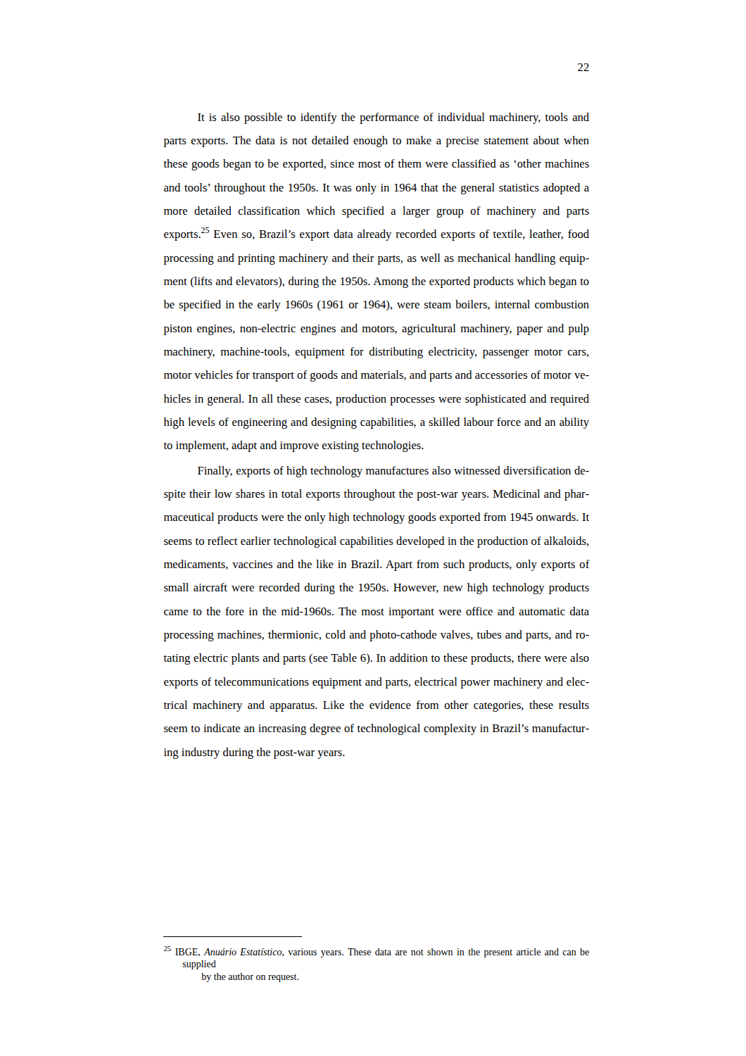22
It is also possible to identify the performance of individual machinery, tools and parts exports. The data is not detailed enough to make a precise statement about when these goods began to be exported, since most of them were classified as ‘other machines and tools’ throughout the 1950s. It was only in 1964 that the general statistics adopted a more detailed classification which specified a larger group of machinery and parts exports.25 Even so, Brazil’s export data already recorded exports of textile, leather, food processing and printing machinery and their parts, as well as mechanical handling equipment (lifts and elevators), during the 1950s. Among the exported products which began to be specified in the early 1960s (1961 or 1964), were steam boilers, internal combustion piston engines, non-electric engines and motors, agricultural machinery, paper and pulp machinery, machine-tools, equipment for distributing electricity, passenger motor cars, motor vehicles for transport of goods and materials, and parts and accessories of motor vehicles in general. In all these cases, production processes were sophisticated and required high levels of engineering and designing capabilities, a skilled labour force and an ability to implement, adapt and improve existing technologies.
Finally, exports of high technology manufactures also witnessed diversification despite their low shares in total exports throughout the post-war years. Medicinal and pharmaceutical products were the only high technology goods exported from 1945 onwards. It seems to reflect earlier technological capabilities developed in the production of alkaloids, medicaments, vaccines and the like in Brazil. Apart from such products, only exports of small aircraft were recorded during the 1950s. However, new high technology products came to the fore in the mid-1960s. The most important were office and automatic data processing machines, thermionic, cold and photo-cathode valves, tubes and parts, and rotating electric plants and parts (see Table 6). In addition to these products, there were also exports of telecommunications equipment and parts, electrical power machinery and electrical machinery and apparatus. Like the evidence from other categories, these results seem to indicate an increasing degree of technological complexity in Brazil’s manufacturing industry during the post-war years.
25 IBGE, Anuário Estatístico, various years. These data are not shown in the present article and can be supplied by the author on request.